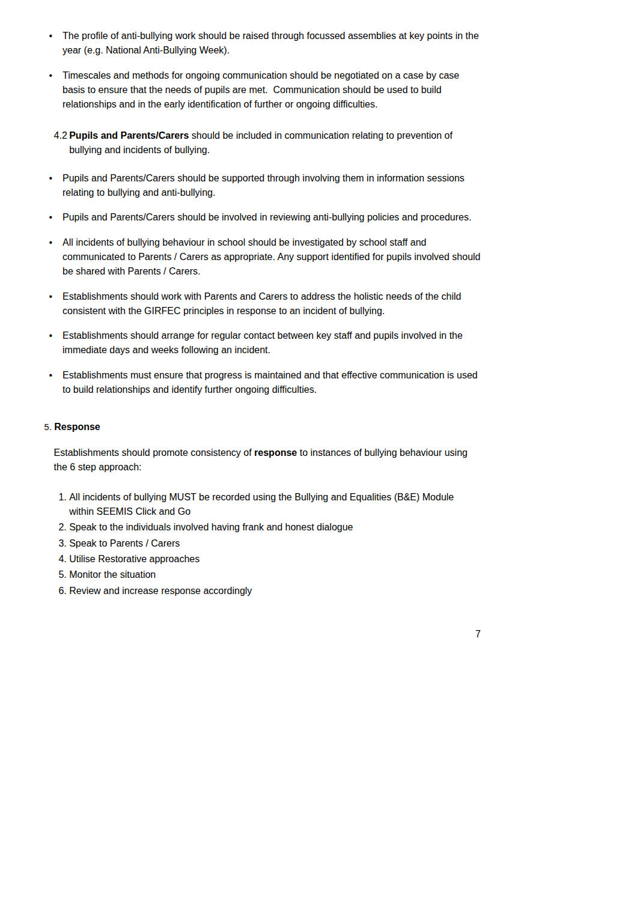The profile of anti-bullying work should be raised through focussed assemblies at key points in the year (e.g. National Anti-Bullying Week).
Timescales and methods for ongoing communication should be negotiated on a case by case basis to ensure that the needs of pupils are met. Communication should be used to build relationships and in the early identification of further or ongoing difficulties.
4.2 Pupils and Parents/Carers should be included in communication relating to prevention of bullying and incidents of bullying.
Pupils and Parents/Carers should be supported through involving them in information sessions relating to bullying and anti-bullying.
Pupils and Parents/Carers should be involved in reviewing anti-bullying policies and procedures.
All incidents of bullying behaviour in school should be investigated by school staff and communicated to Parents / Carers as appropriate. Any support identified for pupils involved should be shared with Parents / Carers.
Establishments should work with Parents and Carers to address the holistic needs of the child consistent with the GIRFEC principles in response to an incident of bullying.
Establishments should arrange for regular contact between key staff and pupils involved in the immediate days and weeks following an incident.
Establishments must ensure that progress is maintained and that effective communication is used to build relationships and identify further ongoing difficulties.
5. Response
Establishments should promote consistency of response to instances of bullying behaviour using the 6 step approach:
All incidents of bullying MUST be recorded using the Bullying and Equalities (B&E) Module within SEEMIS Click and Go
Speak to the individuals involved having frank and honest dialogue
Speak to Parents / Carers
Utilise Restorative approaches
Monitor the situation
Review and increase response accordingly
7